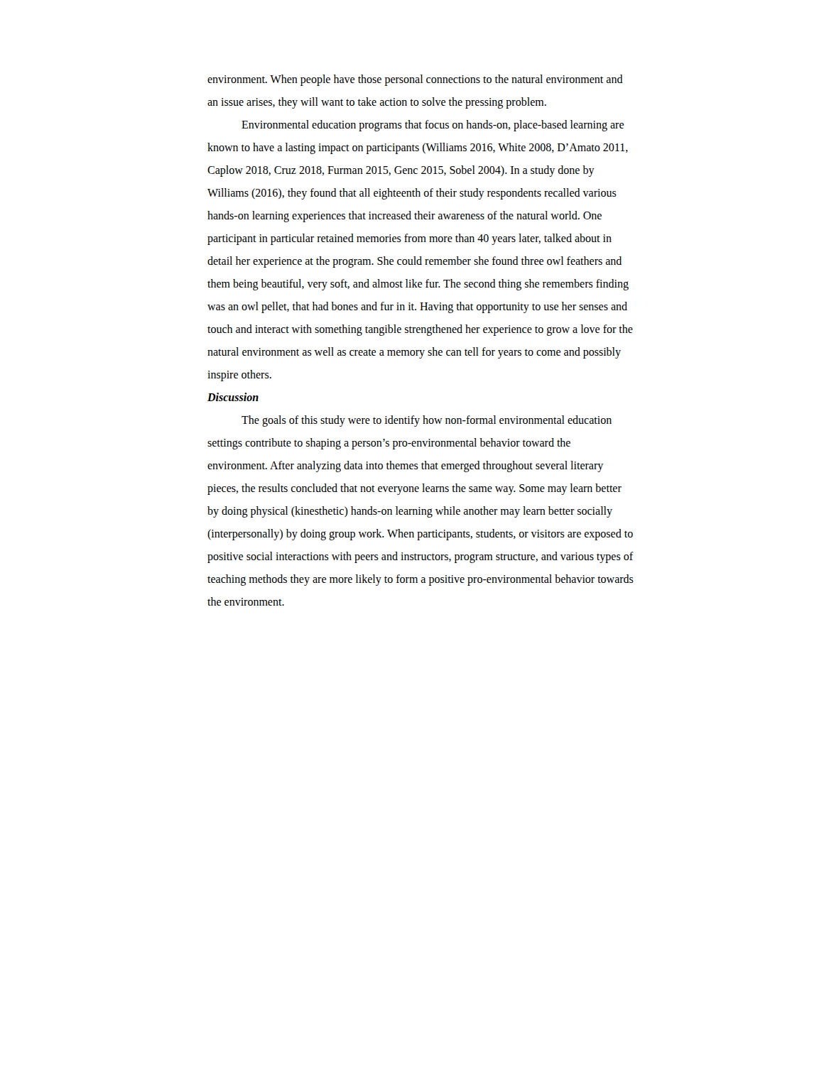environment. When people have those personal connections to the natural environment and an issue arises, they will want to take action to solve the pressing problem.
Environmental education programs that focus on hands-on, place-based learning are known to have a lasting impact on participants (Williams 2016, White 2008, D’Amato 2011, Caplow 2018, Cruz 2018, Furman 2015, Genc 2015, Sobel 2004). In a study done by Williams (2016), they found that all eighteenth of their study respondents recalled various hands-on learning experiences that increased their awareness of the natural world. One participant in particular retained memories from more than 40 years later, talked about in detail her experience at the program. She could remember she found three owl feathers and them being beautiful, very soft, and almost like fur. The second thing she remembers finding was an owl pellet, that had bones and fur in it. Having that opportunity to use her senses and touch and interact with something tangible strengthened her experience to grow a love for the natural environment as well as create a memory she can tell for years to come and possibly inspire others.
Discussion
The goals of this study were to identify how non-formal environmental education settings contribute to shaping a person’s pro-environmental behavior toward the environment. After analyzing data into themes that emerged throughout several literary pieces, the results concluded that not everyone learns the same way. Some may learn better by doing physical (kinesthetic) hands-on learning while another may learn better socially (interpersonally) by doing group work. When participants, students, or visitors are exposed to positive social interactions with peers and instructors, program structure, and various types of teaching methods they are more likely to form a positive pro-environmental behavior towards the environment.